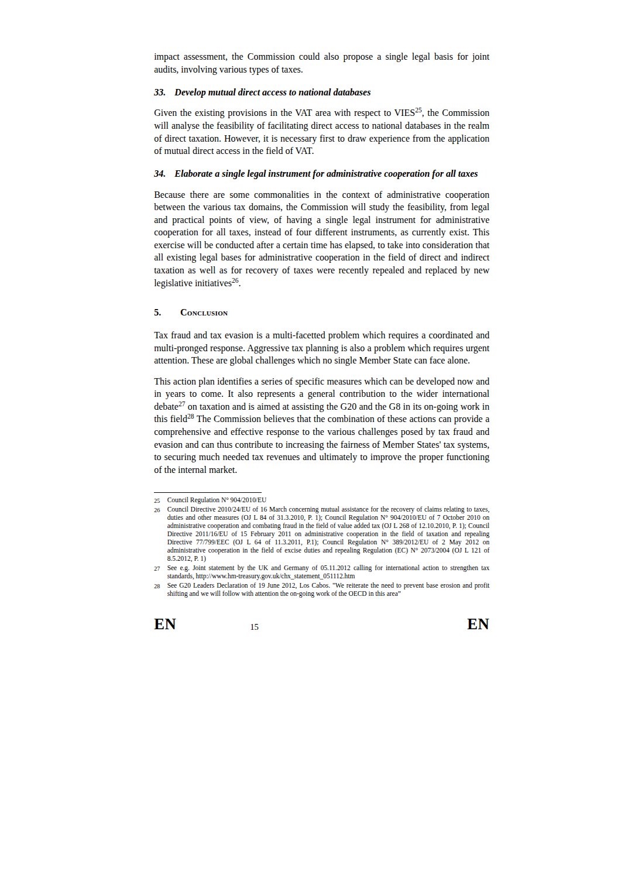impact assessment, the Commission could also propose a single legal basis for joint audits, involving various types of taxes.
33. Develop mutual direct access to national databases
Given the existing provisions in the VAT area with respect to VIES25, the Commission will analyse the feasibility of facilitating direct access to national databases in the realm of direct taxation. However, it is necessary first to draw experience from the application of mutual direct access in the field of VAT.
34. Elaborate a single legal instrument for administrative cooperation for all taxes
Because there are some commonalities in the context of administrative cooperation between the various tax domains, the Commission will study the feasibility, from legal and practical points of view, of having a single legal instrument for administrative cooperation for all taxes, instead of four different instruments, as currently exist. This exercise will be conducted after a certain time has elapsed, to take into consideration that all existing legal bases for administrative cooperation in the field of direct and indirect taxation as well as for recovery of taxes were recently repealed and replaced by new legislative initiatives26.
5. Conclusion
Tax fraud and tax evasion is a multi-facetted problem which requires a coordinated and multi-pronged response. Aggressive tax planning is also a problem which requires urgent attention. These are global challenges which no single Member State can face alone.
This action plan identifies a series of specific measures which can be developed now and in years to come. It also represents a general contribution to the wider international debate27 on taxation and is aimed at assisting the G20 and the G8 in its on-going work in this field28 The Commission believes that the combination of these actions can provide a comprehensive and effective response to the various challenges posed by tax fraud and evasion and can thus contribute to increasing the fairness of Member States' tax systems, to securing much needed tax revenues and ultimately to improve the proper functioning of the internal market.
25
Council Regulation N° 904/2010/EU
26
Council Directive 2010/24/EU of 16 March concerning mutual assistance for the recovery of claims relating to taxes, duties and other measures (OJ L 84 of 31.3.2010, P. 1); Council Regulation N° 904/2010/EU of 7 October 2010 on administrative cooperation and combating fraud in the field of value added tax (OJ L 268 of 12.10.2010, P. 1); Council Directive 2011/16/EU of 15 February 2011 on administrative cooperation in the field of taxation and repealing Directive 77/799/EEC (OJ L 64 of 11.3.2011, P.1); Council Regulation N° 389/2012/EU of 2 May 2012 on administrative cooperation in the field of excise duties and repealing Regulation (EC) N° 2073/2004 (OJ L 121 of 8.5.2012, P. 1)
27
See e.g. Joint statement by the UK and Germany of 05.11.2012 calling for international action to strengthen tax standards, http://www.hm-treasury.gov.uk/chx_statement_051112.htm
28
See G20 Leaders Declaration of 19 June 2012, Los Cabos. "We reiterate the need to prevent base erosion and profit shifting and we will follow with attention the on-going work of the OECD in this area”
EN 15 EN